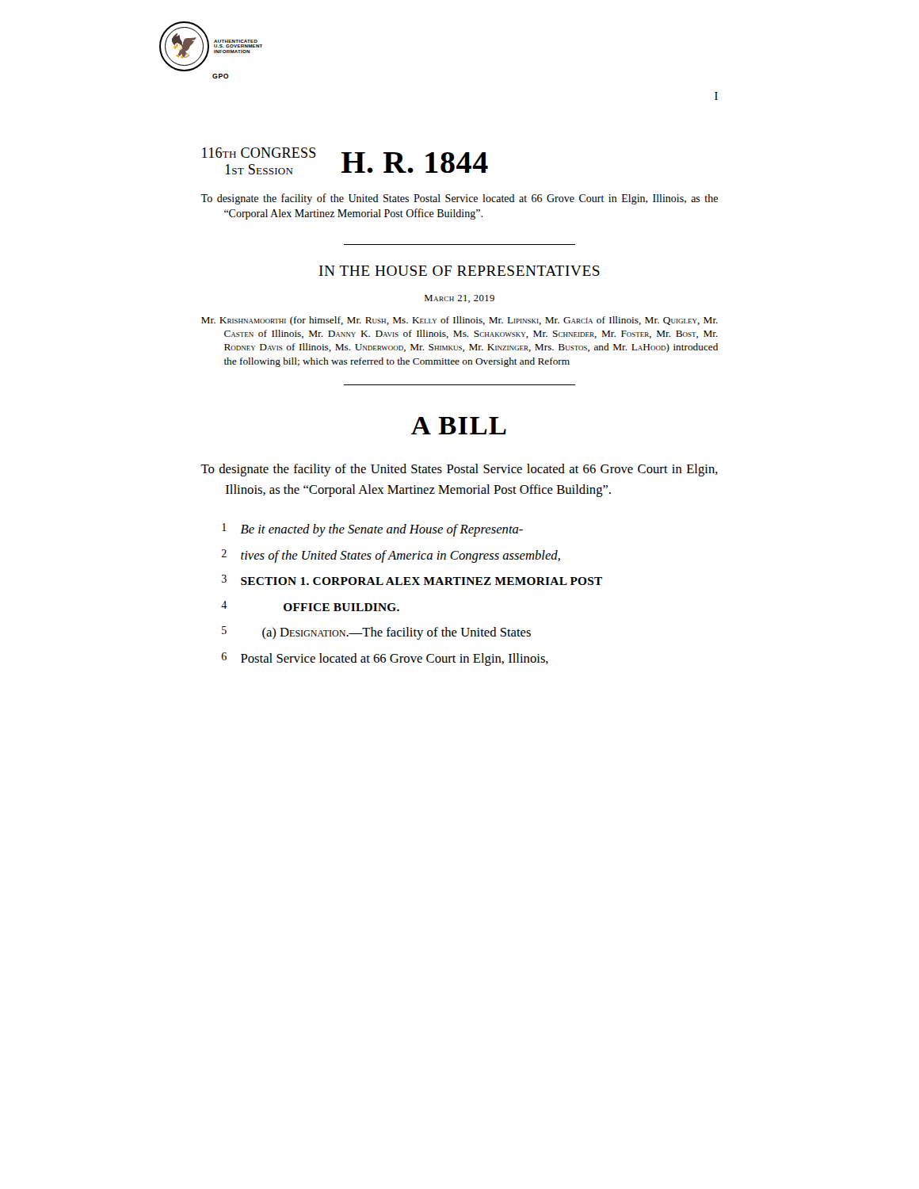🦅 Authenticated U.S. Government Information
GPO
I
116th CONGRESS 1st Session
H. R. 1844
To designate the facility of the United States Postal Service located at 66 Grove Court in Elgin, Illinois, as the “Corporal Alex Martinez Memorial Post Office Building”.
IN THE HOUSE OF REPRESENTATIVES
March 21, 2019
Mr. Krishnamoorthi (for himself, Mr. Rush, Ms. Kelly of Illinois, Mr. Lipinski, Mr. García of Illinois, Mr. Quigley, Mr. Casten of Illinois, Mr. Danny K. Davis of Illinois, Ms. Schakowsky, Mr. Schneider, Mr. Foster, Mr. Bost, Mr. Rodney Davis of Illinois, Ms. Underwood, Mr. Shimkus, Mr. Kinzinger, Mrs. Bustos, and Mr. LaHood) introduced the following bill; which was referred to the Committee on Oversight and Reform
A BILL
To designate the facility of the United States Postal Service located at 66 Grove Court in Elgin, Illinois, as the “Corporal Alex Martinez Memorial Post Office Building”.
Be it enacted by the Senate and House of Representa-
tives of the United States of America in Congress assembled,
SECTION 1. CORPORAL ALEX MARTINEZ MEMORIAL POST
OFFICE BUILDING.
(a) Designation.—The facility of the United States
Postal Service located at 66 Grove Court in Elgin, Illinois,